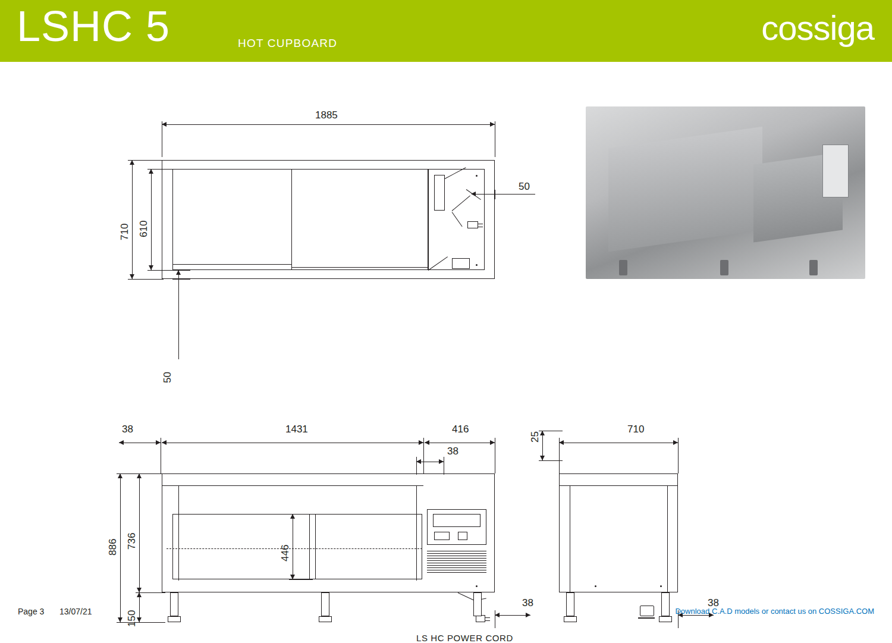LSHC 5
HOT CUPBOARD
cossiga
1885
50
710
610
50
38
1431
416
38
886
736
446
150
38
LS HC POWER CORD
710
25
38
Page 3
13/07/21
Download C.A.D models or contact us on COSSIGA.COM